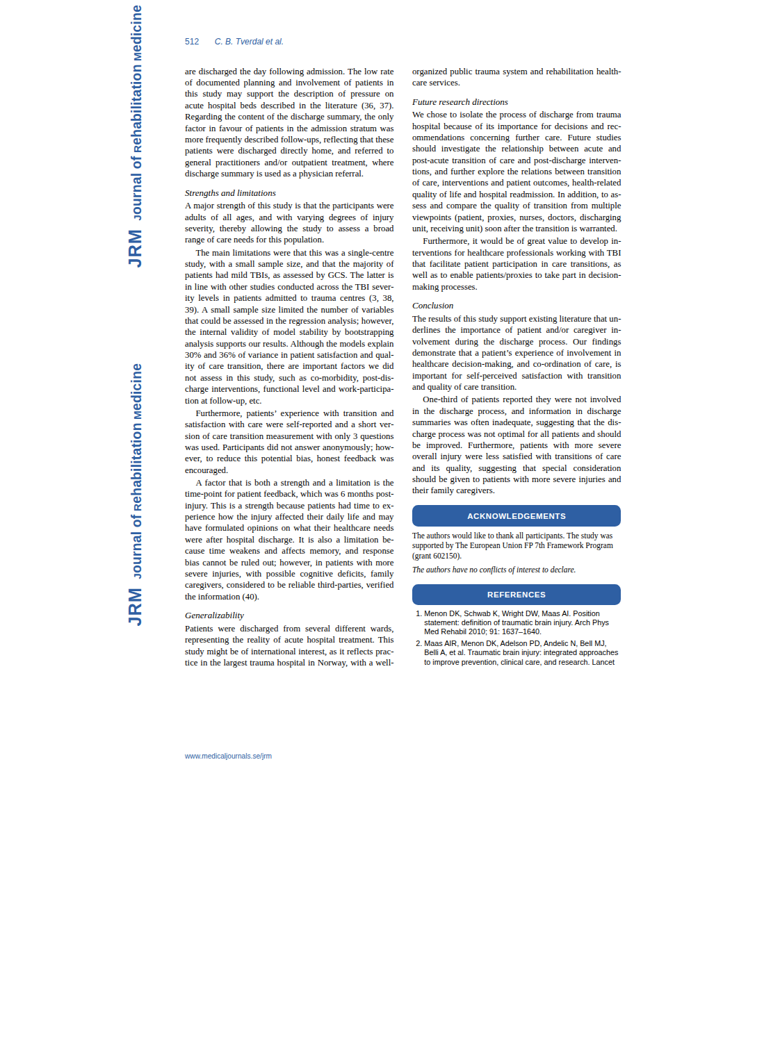JRM Journal of Rehabilitation Medicine
JRM Journal of Rehabilitation Medicine
512 C. B. Tverdal et al.
are discharged the day following admission. The low rate of documented planning and involvement of patients in this study may support the description of pressure on acute hospital beds described in the literature (36, 37). Regarding the content of the discharge summary, the only factor in favour of patients in the admission stratum was more frequently described follow-ups, reflecting that these patients were discharged directly home, and referred to general practitioners and/or outpatient treatment, where discharge summary is used as a physician referral.
Strengths and limitations
A major strength of this study is that the participants were adults of all ages, and with varying degrees of injury severity, thereby allowing the study to assess a broad range of care needs for this population.
The main limitations were that this was a single-centre study, with a small sample size, and that the majority of patients had mild TBIs, as assessed by GCS. The latter is in line with other studies conducted across the TBI severity levels in patients admitted to trauma centres (3, 38, 39). A small sample size limited the number of variables that could be assessed in the regression analysis; however, the internal validity of model stability by bootstrapping analysis supports our results. Although the models explain 30% and 36% of variance in patient satisfaction and quality of care transition, there are important factors we did not assess in this study, such as co-morbidity, post-discharge interventions, functional level and work-participation at follow-up, etc.
Furthermore, patients’ experience with transition and satisfaction with care were self-reported and a short version of care transition measurement with only 3 questions was used. Participants did not answer anonymously; however, to reduce this potential bias, honest feedback was encouraged.
A factor that is both a strength and a limitation is the time-point for patient feedback, which was 6 months post-injury. This is a strength because patients had time to experience how the injury affected their daily life and may have formulated opinions on what their healthcare needs were after hospital discharge. It is also a limitation because time weakens and affects memory, and response bias cannot be ruled out; however, in patients with more severe injuries, with possible cognitive deficits, family caregivers, considered to be reliable third-parties, verified the information (40).
Generalizability
Patients were discharged from several different wards, representing the reality of acute hospital treatment. This study might be of international interest, as it reflects practice in the largest trauma hospital in Norway, with a well-organized public trauma system and rehabilitation healthcare services.
Future research directions
We chose to isolate the process of discharge from trauma hospital because of its importance for decisions and recommendations concerning further care. Future studies should investigate the relationship between acute and post-acute transition of care and post-discharge interventions, and further explore the relations between transition of care, interventions and patient outcomes, health-related quality of life and hospital readmission. In addition, to assess and compare the quality of transition from multiple viewpoints (patient, proxies, nurses, doctors, discharging unit, receiving unit) soon after the transition is warranted.
Furthermore, it would be of great value to develop interventions for healthcare professionals working with TBI that facilitate patient participation in care transitions, as well as to enable patients/proxies to take part in decision-making processes.
Conclusion
The results of this study support existing literature that underlines the importance of patient and/or caregiver involvement during the discharge process. Our findings demonstrate that a patient’s experience of involvement in healthcare decision-making, and co-ordination of care, is important for self-perceived satisfaction with transition and quality of care transition.
One-third of patients reported they were not involved in the discharge process, and information in discharge summaries was often inadequate, suggesting that the discharge process was not optimal for all patients and should be improved. Furthermore, patients with more severe overall injury were less satisfied with transitions of care and its quality, suggesting that special consideration should be given to patients with more severe injuries and their family caregivers.
ACKNOWLEDGEMENTS
The authors would like to thank all participants. The study was supported by The European Union FP 7th Framework Program (grant 602150).
The authors have no conflicts of interest to declare.
REFERENCES
Menon DK, Schwab K, Wright DW, Maas AI. Position statement: definition of traumatic brain injury. Arch Phys Med Rehabil 2010; 91: 1637–1640.
Maas AIR, Menon DK, Adelson PD, Andelic N, Bell MJ, Belli A, et al. Traumatic brain injury: integrated approaches to improve prevention, clinical care, and research. Lancet
www.medicaljournals.se/jrm